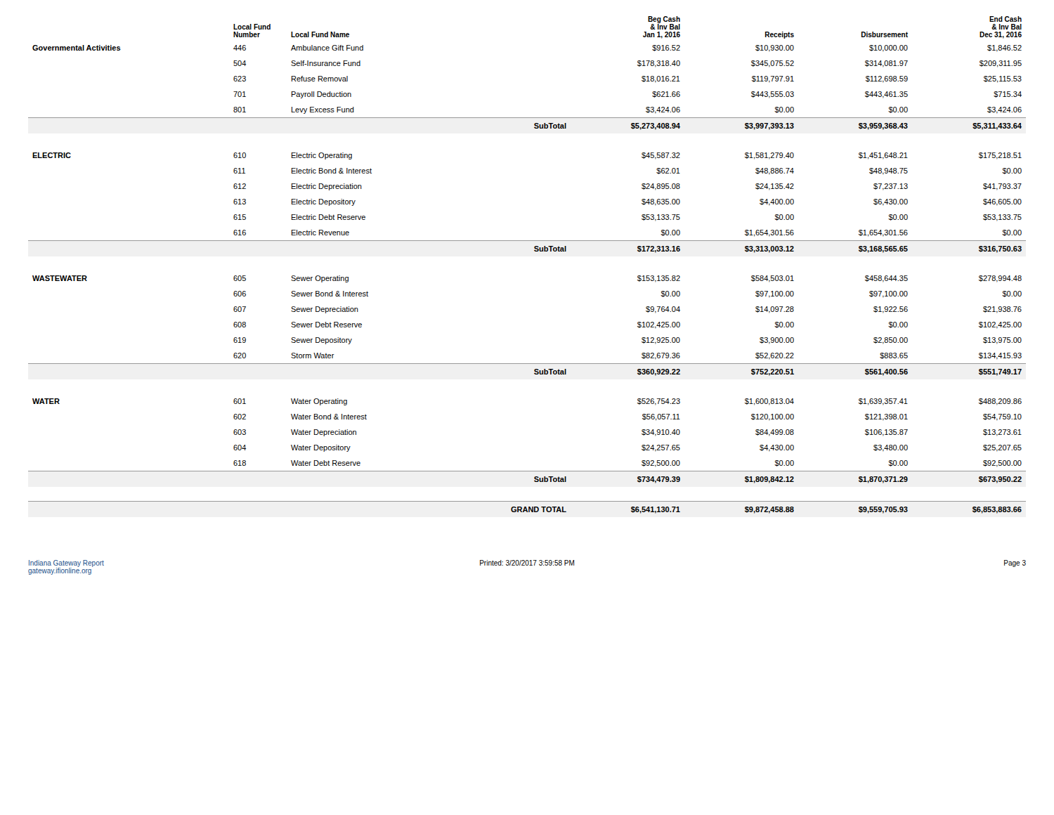| | Local Fund Number | Local Fund Name | | Beg Cash & Inv Bal Jan 1, 2016 | Receipts | Disbursement | End Cash & Inv Bal Dec 31, 2016 |
| --- | --- | --- | --- | --- | --- | --- | --- |
| Governmental Activities | 446 | Ambulance Gift Fund | | $916.52 | $10,930.00 | $10,000.00 | $1,846.52 |
| | 504 | Self-Insurance Fund | | $178,318.40 | $345,075.52 | $314,081.97 | $209,311.95 |
| | 623 | Refuse Removal | | $18,016.21 | $119,797.91 | $112,698.59 | $25,115.53 |
| | 701 | Payroll Deduction | | $621.66 | $443,555.03 | $443,461.35 | $715.34 |
| | 801 | Levy Excess Fund | | $3,424.06 | $0.00 | $0.00 | $3,424.06 |
| | | | SubTotal | $5,273,408.94 | $3,997,393.13 | $3,959,368.43 | $5,311,433.64 |
| ELECTRIC | 610 | Electric Operating | | $45,587.32 | $1,581,279.40 | $1,451,648.21 | $175,218.51 |
| | 611 | Electric Bond & Interest | | $62.01 | $48,886.74 | $48,948.75 | $0.00 |
| | 612 | Electric Depreciation | | $24,895.08 | $24,135.42 | $7,237.13 | $41,793.37 |
| | 613 | Electric Depository | | $48,635.00 | $4,400.00 | $6,430.00 | $46,605.00 |
| | 615 | Electric Debt Reserve | | $53,133.75 | $0.00 | $0.00 | $53,133.75 |
| | 616 | Electric Revenue | | $0.00 | $1,654,301.56 | $1,654,301.56 | $0.00 |
| | | | SubTotal | $172,313.16 | $3,313,003.12 | $3,168,565.65 | $316,750.63 |
| WASTEWATER | 605 | Sewer Operating | | $153,135.82 | $584,503.01 | $458,644.35 | $278,994.48 |
| | 606 | Sewer Bond & Interest | | $0.00 | $97,100.00 | $97,100.00 | $0.00 |
| | 607 | Sewer Depreciation | | $9,764.04 | $14,097.28 | $1,922.56 | $21,938.76 |
| | 608 | Sewer Debt Reserve | | $102,425.00 | $0.00 | $0.00 | $102,425.00 |
| | 619 | Sewer Depository | | $12,925.00 | $3,900.00 | $2,850.00 | $13,975.00 |
| | 620 | Storm Water | | $82,679.36 | $52,620.22 | $883.65 | $134,415.93 |
| | | | SubTotal | $360,929.22 | $752,220.51 | $561,400.56 | $551,749.17 |
| WATER | 601 | Water Operating | | $526,754.23 | $1,600,813.04 | $1,639,357.41 | $488,209.86 |
| | 602 | Water Bond & Interest | | $56,057.11 | $120,100.00 | $121,398.01 | $54,759.10 |
| | 603 | Water Depreciation | | $34,910.40 | $84,499.08 | $106,135.87 | $13,273.61 |
| | 604 | Water Depository | | $24,257.65 | $4,430.00 | $3,480.00 | $25,207.65 |
| | 618 | Water Debt Reserve | | $92,500.00 | $0.00 | $0.00 | $92,500.00 |
| | | | SubTotal | $734,479.39 | $1,809,842.12 | $1,870,371.29 | $673,950.22 |
| | | | GRAND TOTAL | $6,541,130.71 | $9,872,458.88 | $9,559,705.93 | $6,853,883.66 |
Indiana Gateway Report
gateway.ifionline.org
Printed: 3/20/2017 3:59:58 PM
Page 3